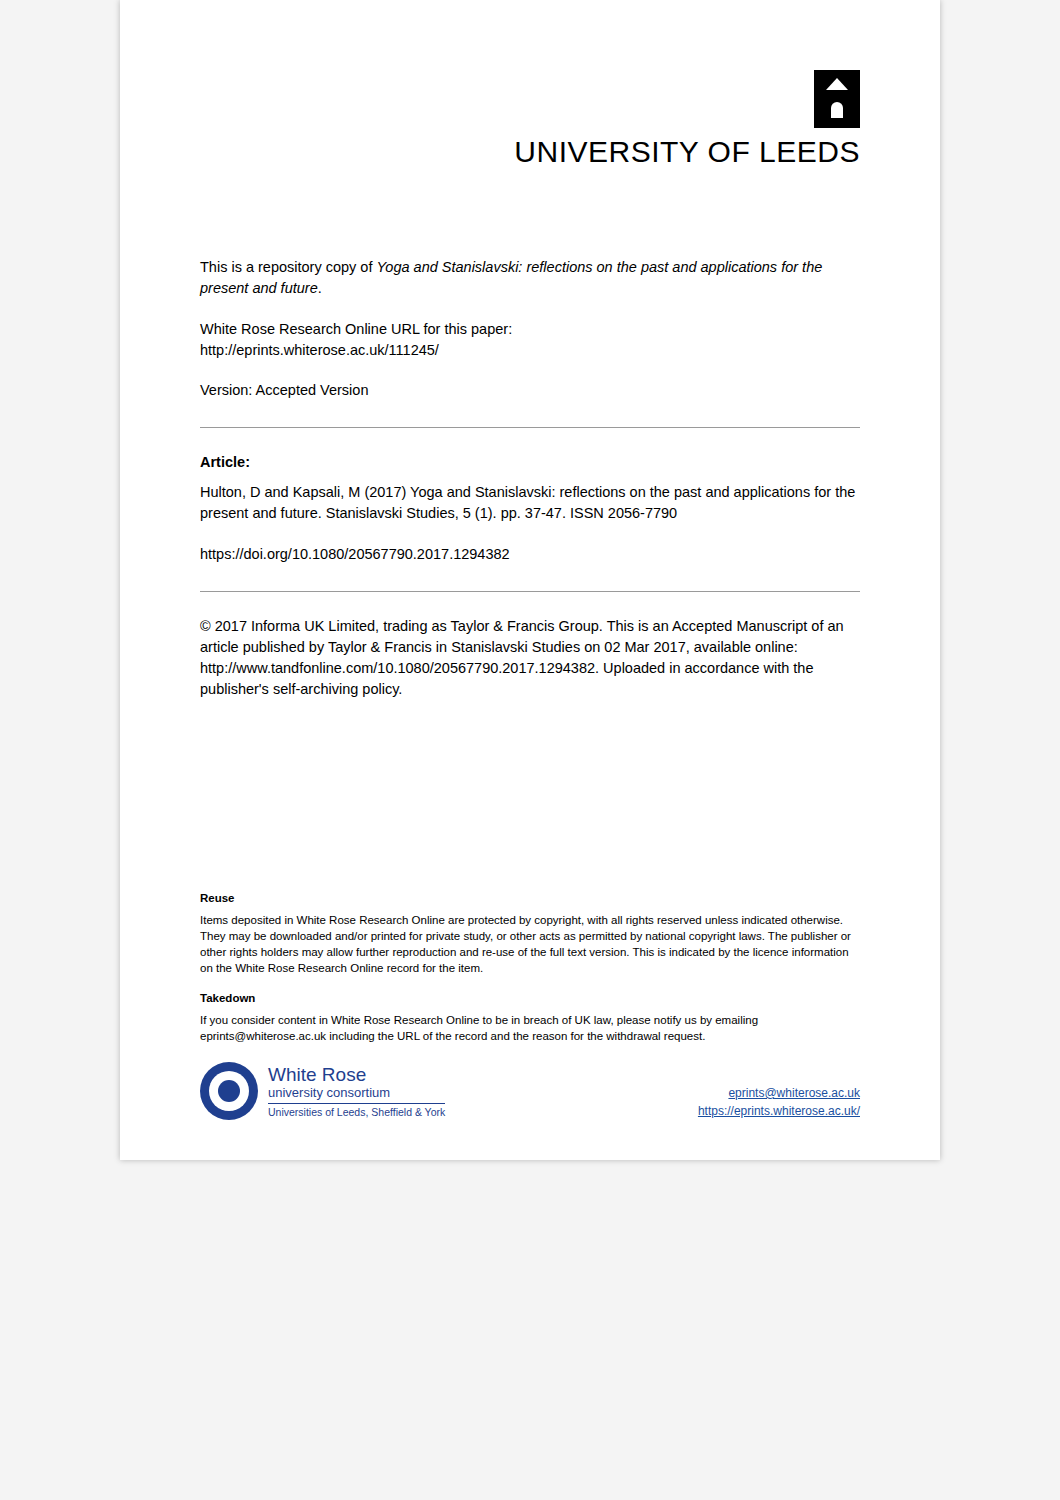UNIVERSITY OF LEEDS
This is a repository copy of Yoga and Stanislavski: reflections on the past and applications for the present and future.
White Rose Research Online URL for this paper:
http://eprints.whiterose.ac.uk/111245/
Version: Accepted Version
Article:
Hulton, D and Kapsali, M (2017) Yoga and Stanislavski: reflections on the past and applications for the present and future. Stanislavski Studies, 5 (1). pp. 37-47. ISSN 2056-7790
https://doi.org/10.1080/20567790.2017.1294382
© 2017 Informa UK Limited, trading as Taylor & Francis Group. This is an Accepted Manuscript of an article published by Taylor & Francis in Stanislavski Studies on 02 Mar 2017, available online: http://www.tandfonline.com/10.1080/20567790.2017.1294382. Uploaded in accordance with the publisher's self-archiving policy.
Reuse
Items deposited in White Rose Research Online are protected by copyright, with all rights reserved unless indicated otherwise. They may be downloaded and/or printed for private study, or other acts as permitted by national copyright laws. The publisher or other rights holders may allow further reproduction and re-use of the full text version. This is indicated by the licence information on the White Rose Research Online record for the item.
Takedown
If you consider content in White Rose Research Online to be in breach of UK law, please notify us by emailing eprints@whiterose.ac.uk including the URL of the record and the reason for the withdrawal request.
White Rose
university consortium
Universities of Leeds, Sheffield & York
eprints@whiterose.ac.uk
https://eprints.whiterose.ac.uk/